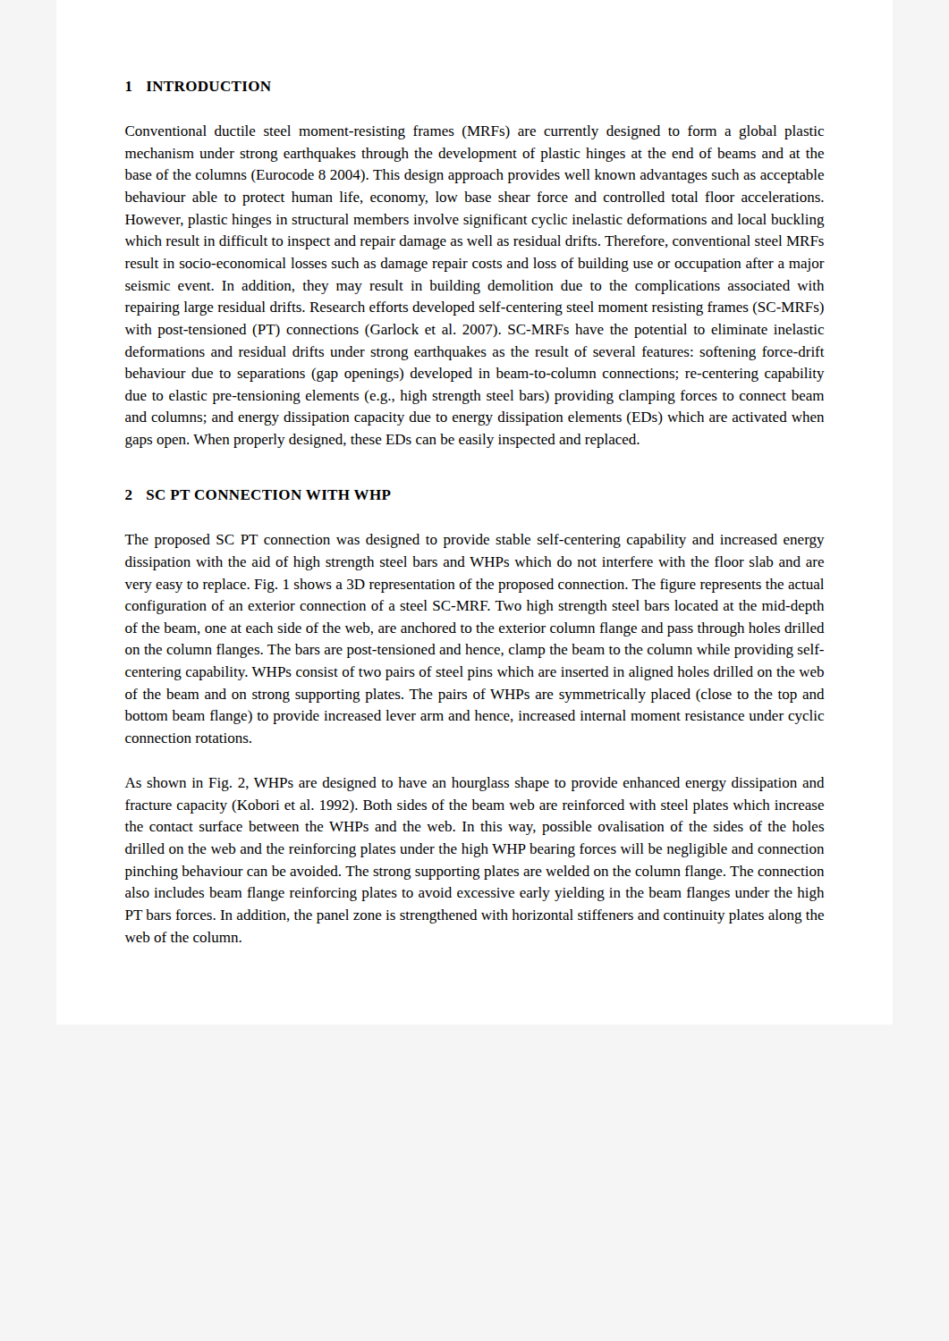1 INTRODUCTION
Conventional ductile steel moment-resisting frames (MRFs) are currently designed to form a global plastic mechanism under strong earthquakes through the development of plastic hinges at the end of beams and at the base of the columns (Eurocode 8 2004). This design approach provides well known advantages such as acceptable behaviour able to protect human life, economy, low base shear force and controlled total floor accelerations. However, plastic hinges in structural members involve significant cyclic inelastic deformations and local buckling which result in difficult to inspect and repair damage as well as residual drifts. Therefore, conventional steel MRFs result in socio-economical losses such as damage repair costs and loss of building use or occupation after a major seismic event. In addition, they may result in building demolition due to the complications associated with repairing large residual drifts. Research efforts developed self-centering steel moment resisting frames (SC-MRFs) with post-tensioned (PT) connections (Garlock et al. 2007). SC-MRFs have the potential to eliminate inelastic deformations and residual drifts under strong earthquakes as the result of several features: softening force-drift behaviour due to separations (gap openings) developed in beam-to-column connections; re-centering capability due to elastic pre-tensioning elements (e.g., high strength steel bars) providing clamping forces to connect beam and columns; and energy dissipation capacity due to energy dissipation elements (EDs) which are activated when gaps open. When properly designed, these EDs can be easily inspected and replaced.
2 SC PT CONNECTION WITH WHP
The proposed SC PT connection was designed to provide stable self-centering capability and increased energy dissipation with the aid of high strength steel bars and WHPs which do not interfere with the floor slab and are very easy to replace. Fig. 1 shows a 3D representation of the proposed connection. The figure represents the actual configuration of an exterior connection of a steel SC-MRF. Two high strength steel bars located at the mid-depth of the beam, one at each side of the web, are anchored to the exterior column flange and pass through holes drilled on the column flanges. The bars are post-tensioned and hence, clamp the beam to the column while providing self-centering capability. WHPs consist of two pairs of steel pins which are inserted in aligned holes drilled on the web of the beam and on strong supporting plates. The pairs of WHPs are symmetrically placed (close to the top and bottom beam flange) to provide increased lever arm and hence, increased internal moment resistance under cyclic connection rotations.
As shown in Fig. 2, WHPs are designed to have an hourglass shape to provide enhanced energy dissipation and fracture capacity (Kobori et al. 1992). Both sides of the beam web are reinforced with steel plates which increase the contact surface between the WHPs and the web. In this way, possible ovalisation of the sides of the holes drilled on the web and the reinforcing plates under the high WHP bearing forces will be negligible and connection pinching behaviour can be avoided. The strong supporting plates are welded on the column flange. The connection also includes beam flange reinforcing plates to avoid excessive early yielding in the beam flanges under the high PT bars forces. In addition, the panel zone is strengthened with horizontal stiffeners and continuity plates along the web of the column.